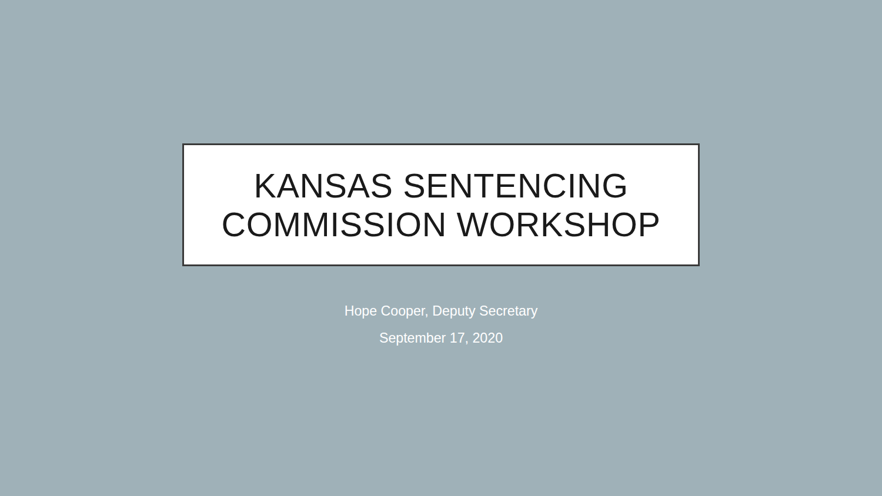Kansas Sentencing Commission Workshop
Hope Cooper, Deputy Secretary
September 17, 2020